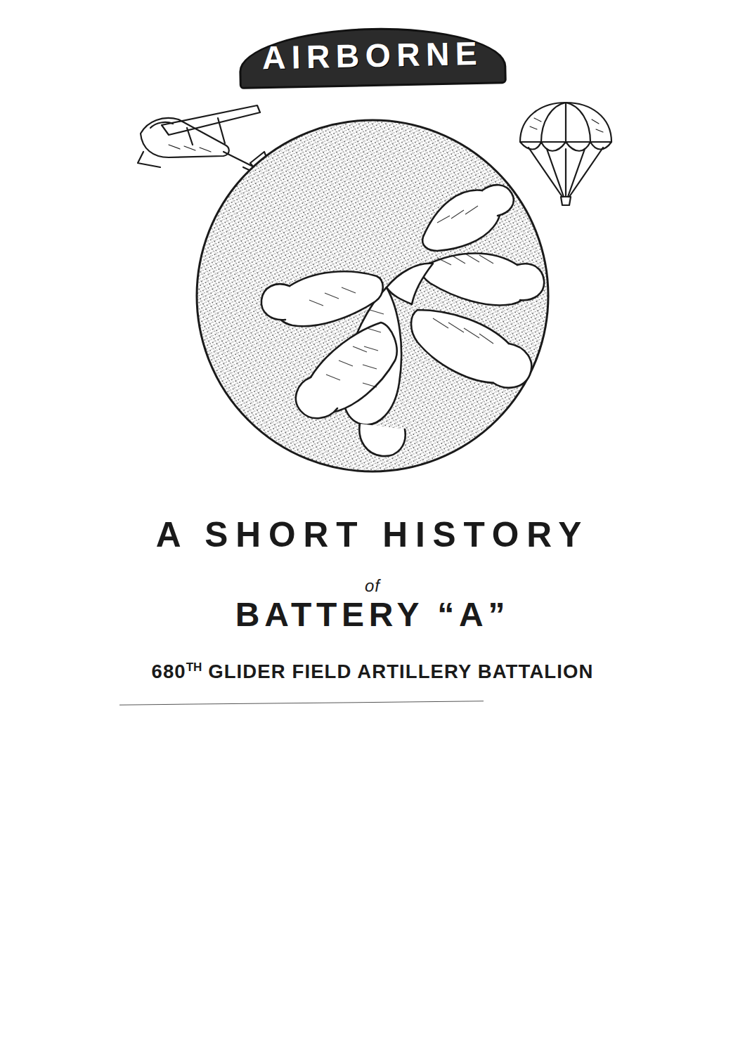AIRBORNE
A SHORT HISTORY
of
BATTERY “A”
680TH GLIDER FIELD ARTILLERY BATTALION